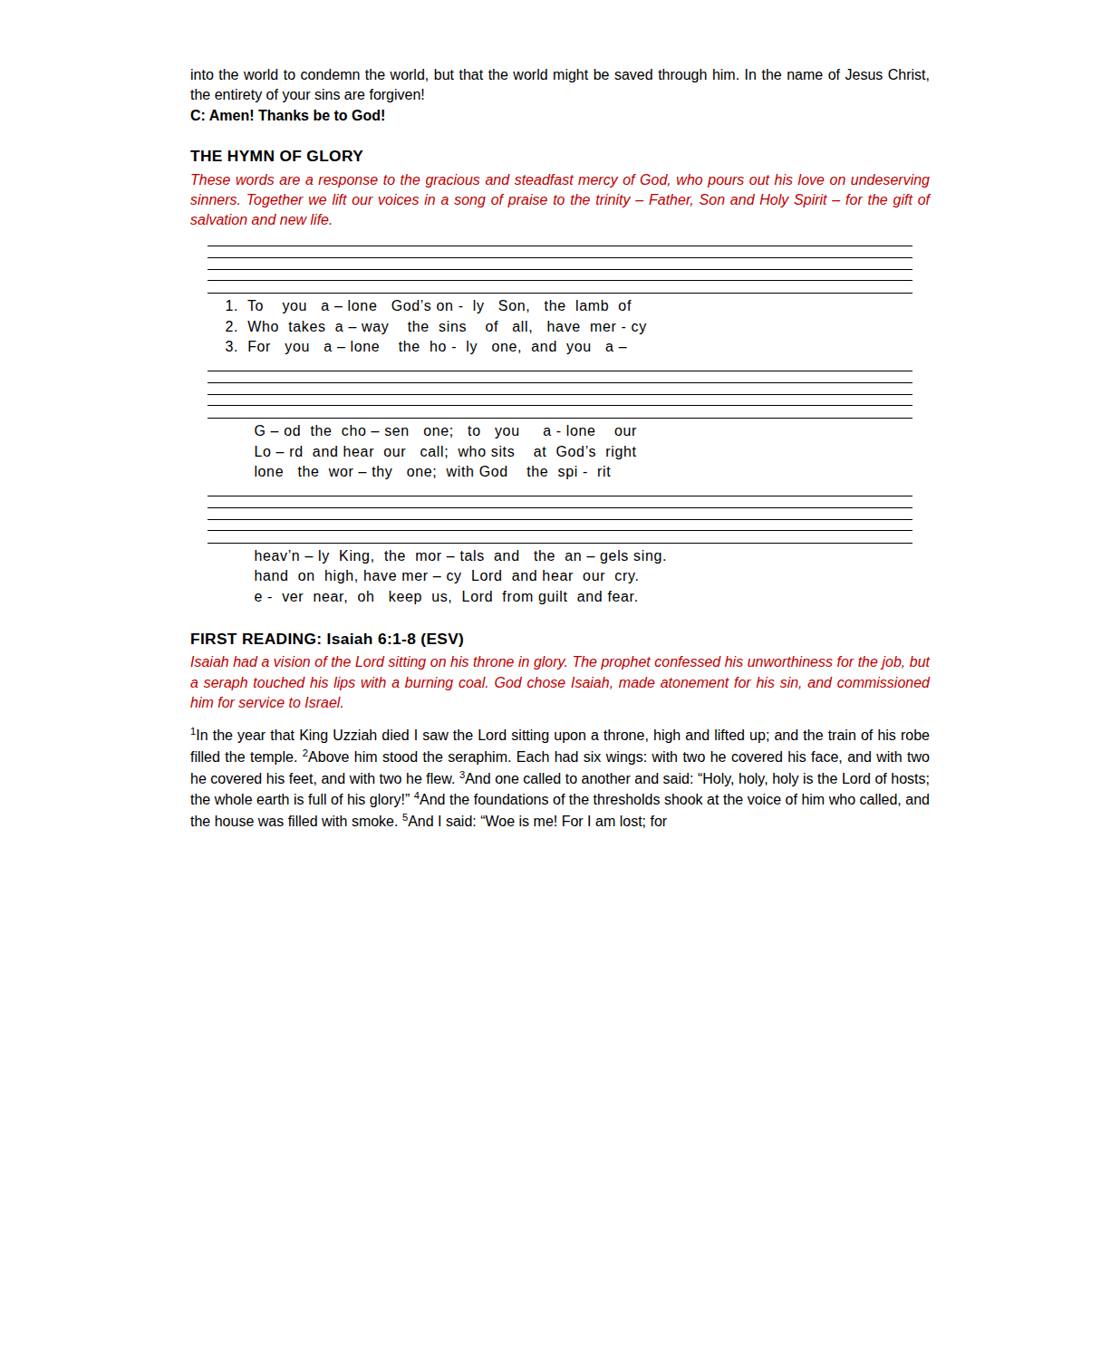into the world to condemn the world, but that the world might be saved through him. In the name of Jesus Christ, the entirety of your sins are forgiven!
C: Amen! Thanks be to God!
THE HYMN OF GLORY
These words are a response to the gracious and steadfast mercy of God, who pours out his love on undeserving sinners. Together we lift our voices in a song of praise to the trinity – Father, Son and Holy Spirit – for the gift of salvation and new life.
1. To you a – lone God’s on - ly Son, the lamb of
2. Who takes a – way the sins of all, have mer - cy
3. For you a – lone the ho - ly one, and you a –
G – od the cho – sen one; to you a - lone our
Lo – rd and hear our call; who sits at God’s right
lone the wor – thy one; with God the spi - rit
heav’n – ly King, the mor – tals and the an – gels sing.
hand on high, have mer – cy Lord and hear our cry.
e - ver near, oh keep us, Lord from guilt and fear.
FIRST READING: Isaiah 6:1-8 (ESV)
Isaiah had a vision of the Lord sitting on his throne in glory. The prophet confessed his unworthiness for the job, but a seraph touched his lips with a burning coal. God chose Isaiah, made atonement for his sin, and commissioned him for service to Israel.
1In the year that King Uzziah died I saw the Lord sitting upon a throne, high and lifted up; and the train of his robe filled the temple. 2Above him stood the seraphim. Each had six wings: with two he covered his face, and with two he covered his feet, and with two he flew. 3And one called to another and said: “Holy, holy, holy is the Lord of hosts; the whole earth is full of his glory!” 4And the foundations of the thresholds shook at the voice of him who called, and the house was filled with smoke. 5And I said: “Woe is me! For I am lost; for